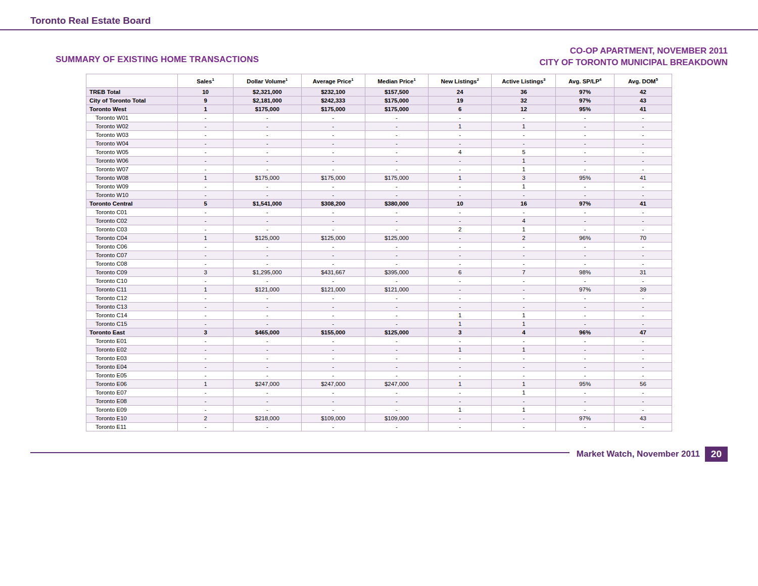Toronto Real Estate Board
SUMMARY OF EXISTING HOME TRANSACTIONS
CO-OP APARTMENT, NOVEMBER 2011
CITY OF TORONTO MUNICIPAL BREAKDOWN
| | Sales 1 | Dollar Volume 1 | Average Price 1 | Median Price 1 | New Listings 2 | Active Listings 3 | Avg. SP/LP 4 | Avg. DOM 5 |
| --- | --- | --- | --- | --- | --- | --- | --- | --- |
| TREB Total | 10 | $2,321,000 | $232,100 | $157,500 | 24 | 36 | 97% | 42 |
| City of Toronto Total | 9 | $2,181,000 | $242,333 | $175,000 | 19 | 32 | 97% | 43 |
| Toronto West | 1 | $175,000 | $175,000 | $175,000 | 6 | 12 | 95% | 41 |
| Toronto W01 | - | - | - | - | - | - | - | - |
| Toronto W02 | - | - | - | - | 1 | 1 | - | - |
| Toronto W03 | - | - | - | - | - | - | - | - |
| Toronto W04 | - | - | - | - | - | - | - | - |
| Toronto W05 | - | - | - | - | 4 | 5 | - | - |
| Toronto W06 | - | - | - | - | - | 1 | - | - |
| Toronto W07 | - | - | - | - | - | 1 | - | - |
| Toronto W08 | 1 | $175,000 | $175,000 | $175,000 | 1 | 3 | 95% | 41 |
| Toronto W09 | - | - | - | - | - | 1 | - | - |
| Toronto W10 | - | - | - | - | - | - | - | - |
| Toronto Central | 5 | $1,541,000 | $308,200 | $380,000 | 10 | 16 | 97% | 41 |
| Toronto C01 | - | - | - | - | - | - | - | - |
| Toronto C02 | - | - | - | - | - | 4 | - | - |
| Toronto C03 | - | - | - | - | 2 | 1 | - | - |
| Toronto C04 | 1 | $125,000 | $125,000 | $125,000 | - | 2 | 96% | 70 |
| Toronto C06 | - | - | - | - | - | - | - | - |
| Toronto C07 | - | - | - | - | - | - | - | - |
| Toronto C08 | - | - | - | - | - | - | - | - |
| Toronto C09 | 3 | $1,295,000 | $431,667 | $395,000 | 6 | 7 | 98% | 31 |
| Toronto C10 | - | - | - | - | - | - | - | - |
| Toronto C11 | 1 | $121,000 | $121,000 | $121,000 | - | - | 97% | 39 |
| Toronto C12 | - | - | - | - | - | - | - | - |
| Toronto C13 | - | - | - | - | - | - | - | - |
| Toronto C14 | - | - | - | - | 1 | 1 | - | - |
| Toronto C15 | - | - | - | - | 1 | 1 | - | - |
| Toronto East | 3 | $465,000 | $155,000 | $125,000 | 3 | 4 | 96% | 47 |
| Toronto E01 | - | - | - | - | - | - | - | - |
| Toronto E02 | - | - | - | - | 1 | 1 | - | - |
| Toronto E03 | - | - | - | - | - | - | - | - |
| Toronto E04 | - | - | - | - | - | - | - | - |
| Toronto E05 | - | - | - | - | - | - | - | - |
| Toronto E06 | 1 | $247,000 | $247,000 | $247,000 | 1 | 1 | 95% | 56 |
| Toronto E07 | - | - | - | - | - | 1 | - | - |
| Toronto E08 | - | - | - | - | - | - | - | - |
| Toronto E09 | - | - | - | - | 1 | 1 | - | - |
| Toronto E10 | 2 | $218,000 | $109,000 | $109,000 | - | - | 97% | 43 |
| Toronto E11 | - | - | - | - | - | - | - | - |
Market Watch, November 2011
20